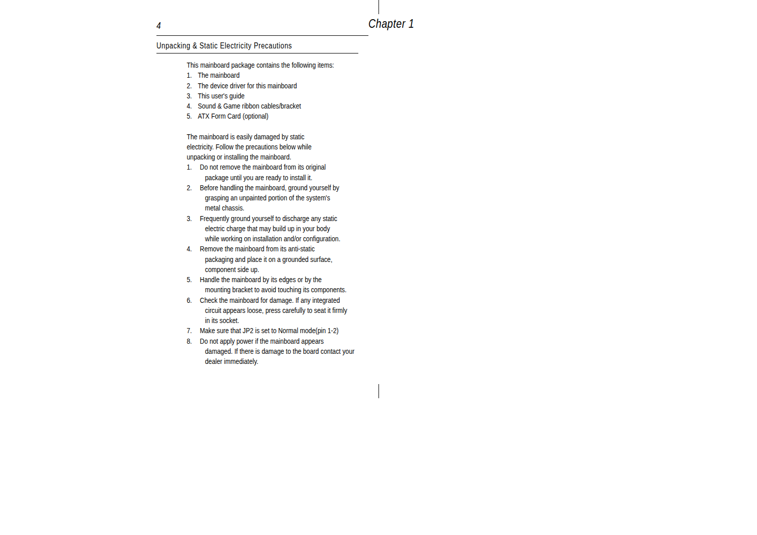4 Chapter 1
Unpacking & Static Electricity Precautions
This mainboard package contains the following items:
1. The mainboard
2. The device driver for this mainboard
3. This user's guide
4. Sound & Game ribbon cables/bracket
5. ATX Form Card (optional)
The mainboard is easily damaged by static
electricity. Follow the precautions below while
unpacking or installing the mainboard.
1. Do not remove the mainboard from its original
package until you are ready to install it.
2. Before handling the mainboard, ground yourself by
grasping an unpainted portion of the system's
metal chassis.
3. Frequently ground yourself to discharge any static
electric charge that may build up in your body
while working on installation and/or configuration.
4. Remove the mainboard from its anti-static
packaging and place it on a grounded surface,
component side up.
5. Handle the mainboard by its edges or by the
mounting bracket to avoid touching its components.
6. Check the mainboard for damage. If any integrated
circuit appears loose, press carefully to seat it firmly
in its socket.
7. Make sure that JP2 is set to Normal mode(pin 1-2)
8. Do not apply power if the mainboard appears
damaged. If there is damage to the board contact your
dealer immediately.